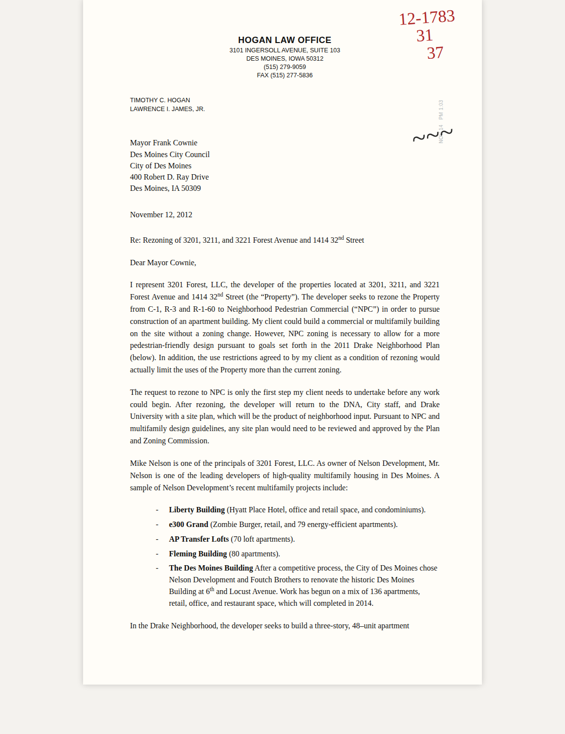12-1783
31
37
NOV 14 PM 1:03
~~~
HOGAN LAW OFFICE
3101 INGERSOLL AVENUE, SUITE 103
DES MOINES, IOWA 50312
(515) 279-9059
FAX (515) 277-5836
TIMOTHY C. HOGAN
LAWRENCE I. JAMES, JR.
Mayor Frank Cownie
Des Moines City Council
City of Des Moines
400 Robert D. Ray Drive
Des Moines, IA 50309
November 12, 2012
Re: Rezoning of 3201, 3211, and 3221 Forest Avenue and 1414 32nd Street
Dear Mayor Cownie,
I represent 3201 Forest, LLC, the developer of the properties located at 3201, 3211, and 3221 Forest Avenue and 1414 32nd Street (the “Property”). The developer seeks to rezone the Property from C-1, R-3 and R-1-60 to Neighborhood Pedestrian Commercial (“NPC”) in order to pursue construction of an apartment building. My client could build a commercial or multifamily building on the site without a zoning change. However, NPC zoning is necessary to allow for a more pedestrian-friendly design pursuant to goals set forth in the 2011 Drake Neighborhood Plan (below). In addition, the use restrictions agreed to by my client as a condition of rezoning would actually limit the uses of the Property more than the current zoning.
The request to rezone to NPC is only the first step my client needs to undertake before any work could begin. After rezoning, the developer will return to the DNA, City staff, and Drake University with a site plan, which will be the product of neighborhood input. Pursuant to NPC and multifamily design guidelines, any site plan would need to be reviewed and approved by the Plan and Zoning Commission.
Mike Nelson is one of the principals of 3201 Forest, LLC. As owner of Nelson Development, Mr. Nelson is one of the leading developers of high-quality multifamily housing in Des Moines. A sample of Nelson Development’s recent multifamily projects include:
Liberty Building (Hyatt Place Hotel, office and retail space, and condominiums).
e300 Grand (Zombie Burger, retail, and 79 energy-efficient apartments).
AP Transfer Lofts (70 loft apartments).
Fleming Building (80 apartments).
The Des Moines Building After a competitive process, the City of Des Moines chose Nelson Development and Foutch Brothers to renovate the historic Des Moines Building at 6th and Locust Avenue. Work has begun on a mix of 136 apartments, retail, office, and restaurant space, which will completed in 2014.
In the Drake Neighborhood, the developer seeks to build a three-story, 48–unit apartment